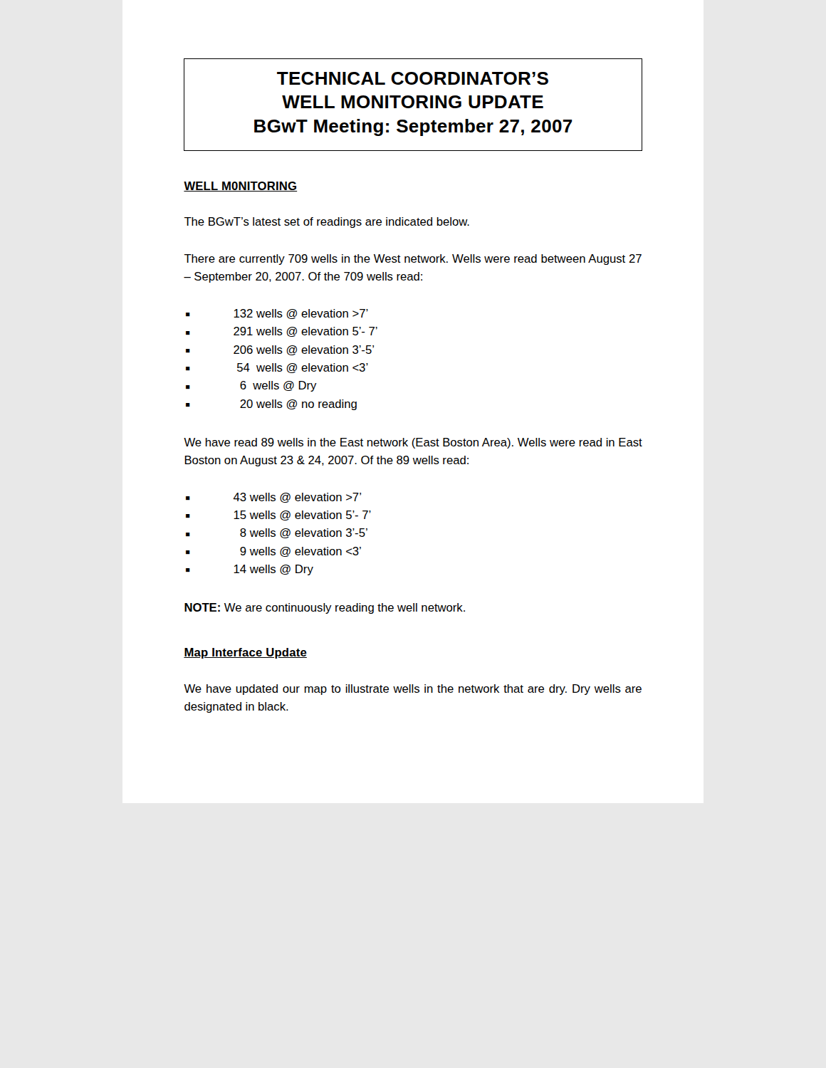TECHNICAL COORDINATOR’S
WELL MONITORING UPDATE
BGwT Meeting: September 27, 2007
WELL M0NITORING
The BGwT’s latest set of readings are indicated below.
There are currently 709 wells in the West network. Wells were read between August 27 – September 20, 2007. Of the 709 wells read:
132 wells @ elevation >7’
291 wells @ elevation 5’- 7’
206 wells @ elevation 3’-5’
54 wells @ elevation <3’
6 wells @ Dry
20 wells @ no reading
We have read 89 wells in the East network (East Boston Area). Wells were read in East Boston on August 23 & 24, 2007. Of the 89 wells read:
43 wells @ elevation >7’
15 wells @ elevation 5’- 7’
8 wells @ elevation 3’-5’
9 wells @ elevation <3’
14 wells @ Dry
NOTE: We are continuously reading the well network.
Map Interface Update
We have updated our map to illustrate wells in the network that are dry. Dry wells are designated in black.